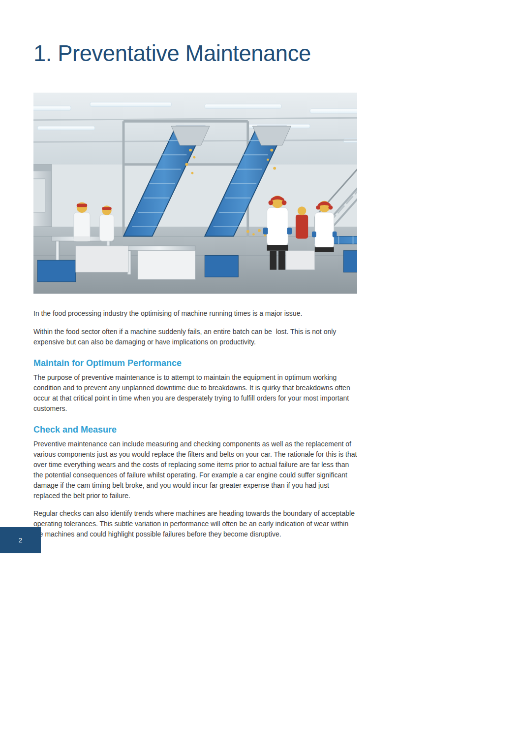1. Preventative Maintenance
In the food processing industry the optimising of machine running times is a major issue.
Within the food sector often if a machine suddenly fails, an entire batch can be lost. This is not only expensive but can also be damaging or have implications on productivity.
Maintain for Optimum Performance
The purpose of preventive maintenance is to attempt to maintain the equipment in optimum working condition and to prevent any unplanned downtime due to breakdowns. It is quirky that breakdowns often occur at that critical point in time when you are desperately trying to fulfill orders for your most important customers.
Check and Measure
Preventive maintenance can include measuring and checking components as well as the replacement of various components just as you would replace the filters and belts on your car. The rationale for this is that over time everything wears and the costs of replacing some items prior to actual failure are far less than the potential consequences of failure whilst operating. For example a car engine could suffer significant damage if the cam timing belt broke, and you would incur far greater expense than if you had just replaced the belt prior to failure.
Regular checks can also identify trends where machines are heading towards the boundary of acceptable operating tolerances. This subtle variation in performance will often be an early indication of wear within the machines and could highlight possible failures before they become disruptive.
2